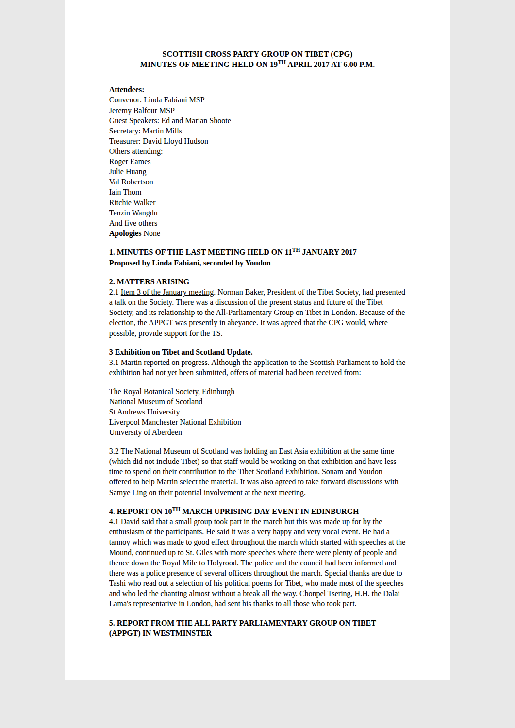SCOTTISH CROSS PARTY GROUP ON TIBET (CPG)MINUTES OF MEETING HELD ON 19TH APRIL 2017 AT 6.00 P.M.
Attendees:
Convenor: Linda Fabiani MSP
Jeremy Balfour MSP
Guest Speakers: Ed and Marian Shoote
Secretary: Martin Mills
Treasurer: David Lloyd Hudson
Others attending:
Roger Eames
Julie Huang
Val Robertson
Iain Thom
Ritchie Walker
Tenzin Wangdu
And five others
Apologies None
1. MINUTES OF THE LAST MEETING HELD ON 11TH JANUARY 2017
Proposed by Linda Fabiani, seconded by Youdon
2. MATTERS ARISING
2.1 Item 3 of the January meeting. Norman Baker, President of the Tibet Society, had presented a talk on the Society. There was a discussion of the present status and future of the Tibet Society, and its relationship to the All-Parliamentary Group on Tibet in London. Because of the election, the APPGT was presently in abeyance. It was agreed that the CPG would, where possible, provide support for the TS.
3 Exhibition on Tibet and Scotland Update.
3.1 Martin reported on progress. Although the application to the Scottish Parliament to hold the exhibition had not yet been submitted, offers of material had been received from:
The Royal Botanical Society, Edinburgh
National Museum of Scotland
St Andrews University
Liverpool Manchester National Exhibition
University of Aberdeen
3.2 The National Museum of Scotland was holding an East Asia exhibition at the same time (which did not include Tibet) so that staff would be working on that exhibition and have less time to spend on their contribution to the Tibet Scotland Exhibition. Sonam and Youdon offered to help Martin select the material. It was also agreed to take forward discussions with Samye Ling on their potential involvement at the next meeting.
4. REPORT ON 10TH MARCH UPRISING DAY EVENT IN EDINBURGH
4.1 David said that a small group took part in the march but this was made up for by the enthusiasm of the participants. He said it was a very happy and very vocal event. He had a tannoy which was made to good effect throughout the march which started with speeches at the Mound, continued up to St. Giles with more speeches where there were plenty of people and thence down the Royal Mile to Holyrood. The police and the council had been informed and there was a police presence of several officers throughout the march. Special thanks are due to Tashi who read out a selection of his political poems for Tibet, who made most of the speeches and who led the chanting almost without a break all the way. Chonpel Tsering, H.H. the Dalai Lama's representative in London, had sent his thanks to all those who took part.
5. REPORT FROM THE ALL PARTY PARLIAMENTARY GROUP ON TIBET (APPGT) IN WESTMINSTER